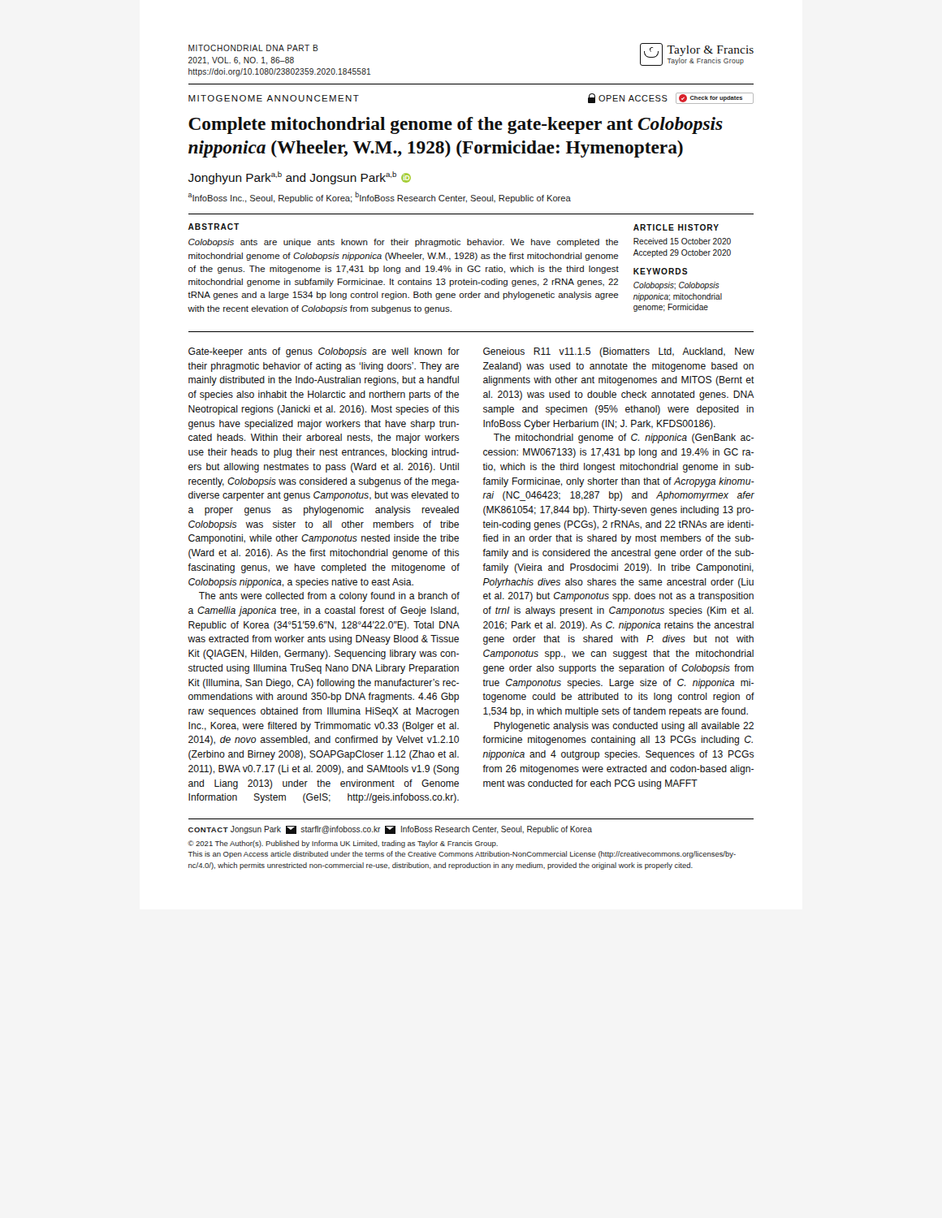MITOCHONDRIAL DNA PART B
2021, VOL. 6, NO. 1, 86–88
https://doi.org/10.1080/23802359.2020.1845581
Taylor & Francis
Taylor & Francis Group
Mitogenome Announcement
OPEN ACCESS
Check for updates
Complete mitochondrial genome of the gate-keeper ant Colobopsis nipponica (Wheeler, W.M., 1928) (Formicidae: Hymenoptera)
Jonghyun Parka,b and Jongsun Parka,b
aInfoBoss Inc., Seoul, Republic of Korea; bInfoBoss Research Center, Seoul, Republic of Korea
Abstract
Colobopsis ants are unique ants known for their phragmotic behavior. We have completed the mitochondrial genome of Colobopsis nipponica (Wheeler, W.M., 1928) as the first mitochondrial genome of the genus. The mitogenome is 17,431 bp long and 19.4% in GC ratio, which is the third longest mitochondrial genome in subfamily Formicinae. It contains 13 protein-coding genes, 2 rRNA genes, 22 tRNA genes and a large 1534 bp long control region. Both gene order and phylogenetic analysis agree with the recent elevation of Colobopsis from subgenus to genus.
Article history
Received 15 October 2020
Accepted 29 October 2020
Keywords
Colobopsis; Colobopsis nipponica; mitochondrial genome; Formicidae
Gate-keeper ants of genus Colobopsis are well known for their phragmotic behavior of acting as ‘living doors’. They are mainly distributed in the Indo-Australian regions, but a handful of species also inhabit the Holarctic and northern parts of the Neotropical regions (Janicki et al. 2016). Most species of this genus have specialized major workers that have sharp truncated heads. Within their arboreal nests, the major workers use their heads to plug their nest entrances, blocking intruders but allowing nestmates to pass (Ward et al. 2016). Until recently, Colobopsis was considered a subgenus of the mega-diverse carpenter ant genus Camponotus, but was elevated to a proper genus as phylogenomic analysis revealed Colobopsis was sister to all other members of tribe Camponotini, while other Camponotus nested inside the tribe (Ward et al. 2016). As the first mitochondrial genome of this fascinating genus, we have completed the mitogenome of Colobopsis nipponica, a species native to east Asia.
The ants were collected from a colony found in a branch of a Camellia japonica tree, in a coastal forest of Geoje Island, Republic of Korea (34°51′59.6″N, 128°44′22.0″E). Total DNA was extracted from worker ants using DNeasy Blood & Tissue Kit (QIAGEN, Hilden, Germany). Sequencing library was constructed using Illumina TruSeq Nano DNA Library Preparation Kit (Illumina, San Diego, CA) following the manufacturer’s recommendations with around 350-bp DNA fragments. 4.46 Gbp raw sequences obtained from Illumina HiSeqX at Macrogen Inc., Korea, were filtered by Trimmomatic v0.33 (Bolger et al. 2014), de novo assembled, and confirmed by Velvet v1.2.10 (Zerbino and Birney 2008), SOAPGapCloser 1.12 (Zhao et al. 2011), BWA v0.7.17 (Li et al. 2009), and SAMtools v1.9 (Song and Liang 2013) under the environment of Genome Information System (GeIS; http://geis.infoboss.co.kr). Geneious R11 v11.1.5 (Biomatters Ltd, Auckland, New Zealand) was used to annotate the mitogenome based on alignments with other ant mitogenomes and MITOS (Bernt et al. 2013) was used to double check annotated genes. DNA sample and specimen (95% ethanol) were deposited in InfoBoss Cyber Herbarium (IN; J. Park, KFDS00186).
The mitochondrial genome of C. nipponica (GenBank accession: MW067133) is 17,431 bp long and 19.4% in GC ratio, which is the third longest mitochondrial genome in subfamily Formicinae, only shorter than that of Acropyga kinomurai (NC_046423; 18,287 bp) and Aphomomyrmex afer (MK861054; 17,844 bp). Thirty-seven genes including 13 protein-coding genes (PCGs), 2 rRNAs, and 22 tRNAs are identified in an order that is shared by most members of the subfamily and is considered the ancestral gene order of the subfamily (Vieira and Prosdocimi 2019). In tribe Camponotini, Polyrhachis dives also shares the same ancestral order (Liu et al. 2017) but Camponotus spp. does not as a transposition of trnI is always present in Camponotus species (Kim et al. 2016; Park et al. 2019). As C. nipponica retains the ancestral gene order that is shared with P. dives but not with Camponotus spp., we can suggest that the mitochondrial gene order also supports the separation of Colobopsis from true Camponotus species. Large size of C. nipponica mitogenome could be attributed to its long control region of 1,534 bp, in which multiple sets of tandem repeats are found.
Phylogenetic analysis was conducted using all available 22 formicine mitogenomes containing all 13 PCGs including C. nipponica and 4 outgroup species. Sequences of 13 PCGs from 26 mitogenomes were extracted and codon-based alignment was conducted for each PCG using MAFFT
CONTACT Jongsun Park starflr@infoboss.co.kr InfoBoss Research Center, Seoul, Republic of Korea
© 2021 The Author(s). Published by Informa UK Limited, trading as Taylor & Francis Group.
This is an Open Access article distributed under the terms of the Creative Commons Attribution-NonCommercial License (http://creativecommons.org/licenses/by-nc/4.0/), which permits unrestricted non-commercial re-use, distribution, and reproduction in any medium, provided the original work is properly cited.